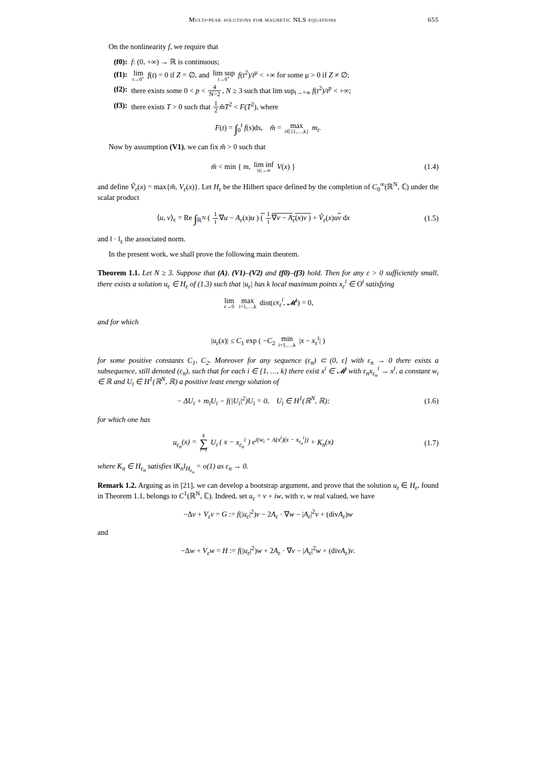Multi-peak solutions for magnetic NLS equations 655
On the nonlinearity f, we require that
(f0):
f: (0, +∞) → ℝ is continuous;
(f1):
lim t→0+ f(t) = 0 if Z = ∅, and lim sup t→0+ f(t2)/tμ < +∞ for some μ > 0 if Z ≠ ∅;
(f2):
there exists some 0 < p < 4 N−2, N ≥ 3 such that lim supt→+∞ f(t2)/tp < +∞;
(f3):
there exists T > 0 such that 12 m̂T2 < F(T2), where
F(t) = ∫0t f(s)ds, m̂ = max i∈{1,…,k} mi.
Now by assumption (V1), we can fix m̃ > 0 such that
m̃ < min { m, lim inf|x|→∞ V(x) }
(1.4)
and define Ṽε(x) = max{m̃, Vε(x)}. Let Hε be the Hilbert space defined by the completion of C0∞(ℝN, ℂ) under the scalar product
⟨u, v⟩ε = Re ∫ℝN ( 1 i∇u − Aε(x)u ) ( 1 i∇v − Aε(x)v ) + Ṽε(x)uv dx
(1.5)
and ‖ · ‖ε the associated norm.
In the present work, we shall prove the following main theorem.
Theorem 1.1. Let N ≥ 3. Suppose that (A), (V1)–(V2) and (f0)–(f3) hold. Then for any ε > 0 sufficiently small, there exists a solution uε ∈ Hε of (1.3) such that |uε| has k local maximum points xεi ∈ Oi satisfying
lim ε→0 max i=1,…,k dist(εxεi, 𝓜i) = 0,
and for which
|uε(x)| ≤ C1 exp ( −C2 min i=1,…,k |x − xεi| )
for some positive constants C1, C2. Moreover for any sequence (εn) ⊂ (0, ε] with εn → 0 there exists a subsequence, still denoted (εn), such that for each i ∈ {1, …, k} there exist xi ∈ 𝓜i with εnxεni → xi, a constant wi ∈ ℝ and Ui ∈ H1(ℝN, ℝ) a positive least energy solution of
− ΔUi + miUi − f(|Ui|2)Ui = 0, Ui ∈ H1(ℝN, ℝ);
(1.6)
for which one has
uεn(x) = k∑i=1 Ui ( x − xεni ) ei(wi + A(xi)(x − xεni)) + Kn(x)
(1.7)
where Kn ∈ Hεn satisfies ‖Kn‖Hεn = o(1) as εn → 0.
Remark 1.2. Arguing as in [21], we can develop a bootstrap argument, and prove that the solution uε ∈ Hε, found in Theorem 1.1, belongs to C1(ℝN, ℂ). Indeed, set uε = v + iw, with v, w real valued, we have
−Δv + Vεv = G := f(|uε|2)v − 2Aε · ∇w − |Aε|2v + (divAε)w
and
−Δw + Vεw = H := f(|uε|2)w + 2Aε · ∇v − |Aε|2w + (divAε)v.